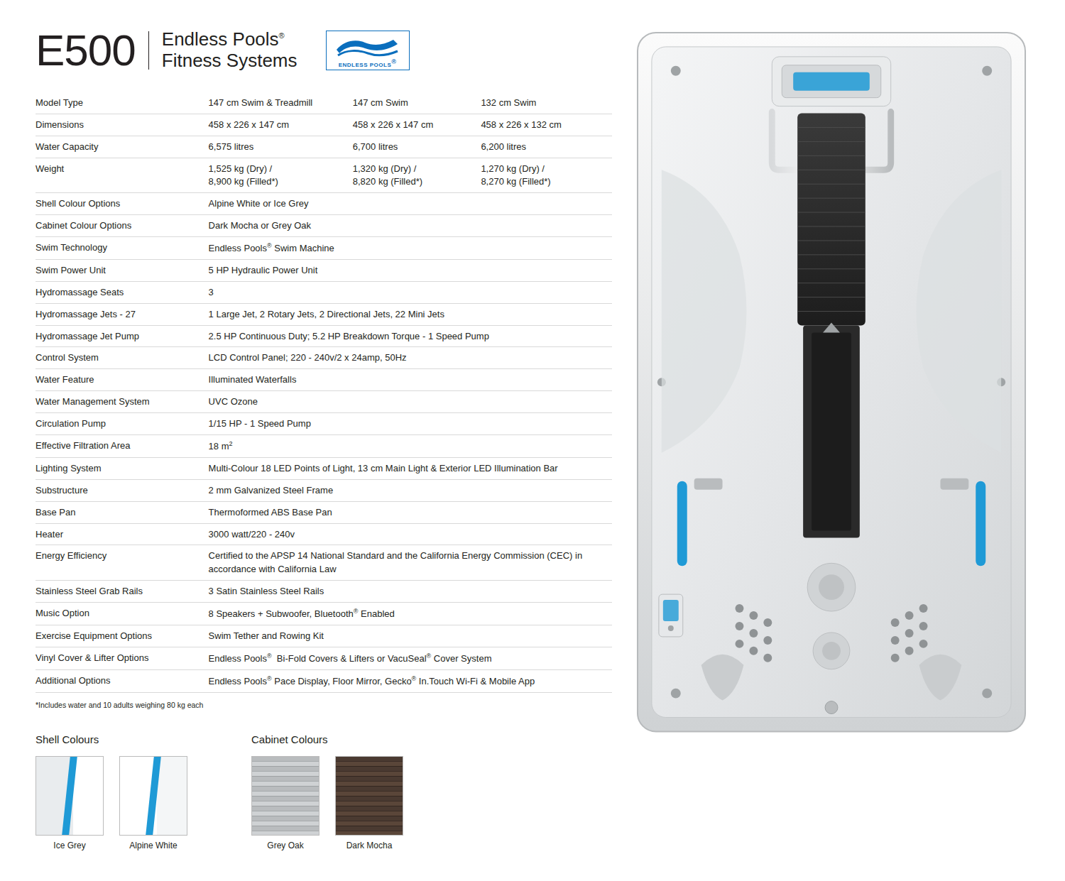E500
Endless Pools®
Fitness Systems
ENDLESS POOLS®
| Model Type | 147 cm Swim & Treadmill 147 cm Swim 132 cm Swim |
| Dimensions | 458 x 226 x 147 cm 458 x 226 x 147 cm 458 x 226 x 132 cm |
| Water Capacity | 6,575 litres 6,700 litres 6,200 litres |
| Weight | 1,525 kg (Dry) / 8,900 kg (Filled*) 1,320 kg (Dry) / 8,820 kg (Filled*) 1,270 kg (Dry) / 8,270 kg (Filled*) |
| Shell Colour Options | Alpine White or Ice Grey |
| Cabinet Colour Options | Dark Mocha or Grey Oak |
| Swim Technology | Endless Pools ® Swim Machine |
| Swim Power Unit | 5 HP Hydraulic Power Unit |
| Hydromassage Seats | 3 |
| Hydromassage Jets - 27 | 1 Large Jet, 2 Rotary Jets, 2 Directional Jets, 22 Mini Jets |
| Hydromassage Jet Pump | 2.5 HP Continuous Duty; 5.2 HP Breakdown Torque - 1 Speed Pump |
| Control System | LCD Control Panel; 220 - 240v/2 x 24amp, 50Hz |
| Water Feature | Illuminated Waterfalls |
| Water Management System | UVC Ozone |
| Circulation Pump | 1/15 HP - 1 Speed Pump |
| Effective Filtration Area | 18 m 2 |
| Lighting System | Multi-Colour 18 LED Points of Light, 13 cm Main Light & Exterior LED Illumination Bar |
| Substructure | 2 mm Galvanized Steel Frame |
| Base Pan | Thermoformed ABS Base Pan |
| Heater | 3000 watt/220 - 240v |
| Energy Efficiency | Certified to the APSP 14 National Standard and the California Energy Commission (CEC) in accordance with California Law |
| Stainless Steel Grab Rails | 3 Satin Stainless Steel Rails |
| Music Option | 8 Speakers + Subwoofer, Bluetooth ® Enabled |
| Exercise Equipment Options | Swim Tether and Rowing Kit |
| Vinyl Cover & Lifter Options | Endless Pools ® Bi-Fold Covers & Lifters or VacuSeal ® Cover System |
| Additional Options | Endless Pools ® Pace Display, Floor Mirror, Gecko ® In.Touch Wi-Fi & Mobile App |
*Includes water and 10 adults weighing 80 kg each
Shell Colours
Ice Grey
Alpine White
Cabinet Colours
Grey Oak
Dark Mocha